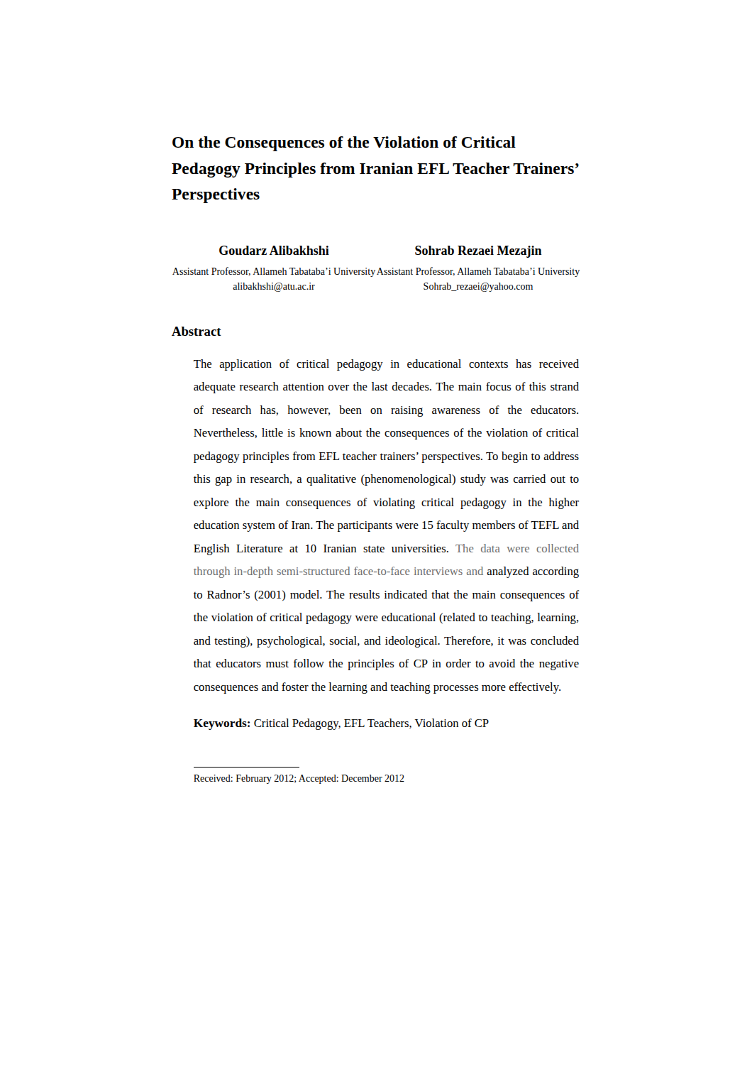On the Consequences of the Violation of Critical Pedagogy Principles from Iranian EFL Teacher Trainers’ Perspectives
| Goudarz Alibakhshi Assistant Professor, Allameh Tabataba’i University alibakhshi@atu.ac.ir | Sohrab Rezaei Mezajin Assistant Professor, Allameh Tabataba’i University Sohrab_rezaei@yahoo.com |
Abstract
The application of critical pedagogy in educational contexts has received adequate research attention over the last decades. The main focus of this strand of research has, however, been on raising awareness of the educators. Nevertheless, little is known about the consequences of the violation of critical pedagogy principles from EFL teacher trainers’ perspectives. To begin to address this gap in research, a qualitative (phenomenological) study was carried out to explore the main consequences of violating critical pedagogy in the higher education system of Iran. The participants were 15 faculty members of TEFL and English Literature at 10 Iranian state universities. The data were collected through in-depth semi-structured face-to-face interviews and analyzed according to Radnor’s (2001) model. The results indicated that the main consequences of the violation of critical pedagogy were educational (related to teaching, learning, and testing), psychological, social, and ideological. Therefore, it was concluded that educators must follow the principles of CP in order to avoid the negative consequences and foster the learning and teaching processes more effectively.
Keywords: Critical Pedagogy, EFL Teachers, Violation of CP
Received: February 2012; Accepted: December 2012